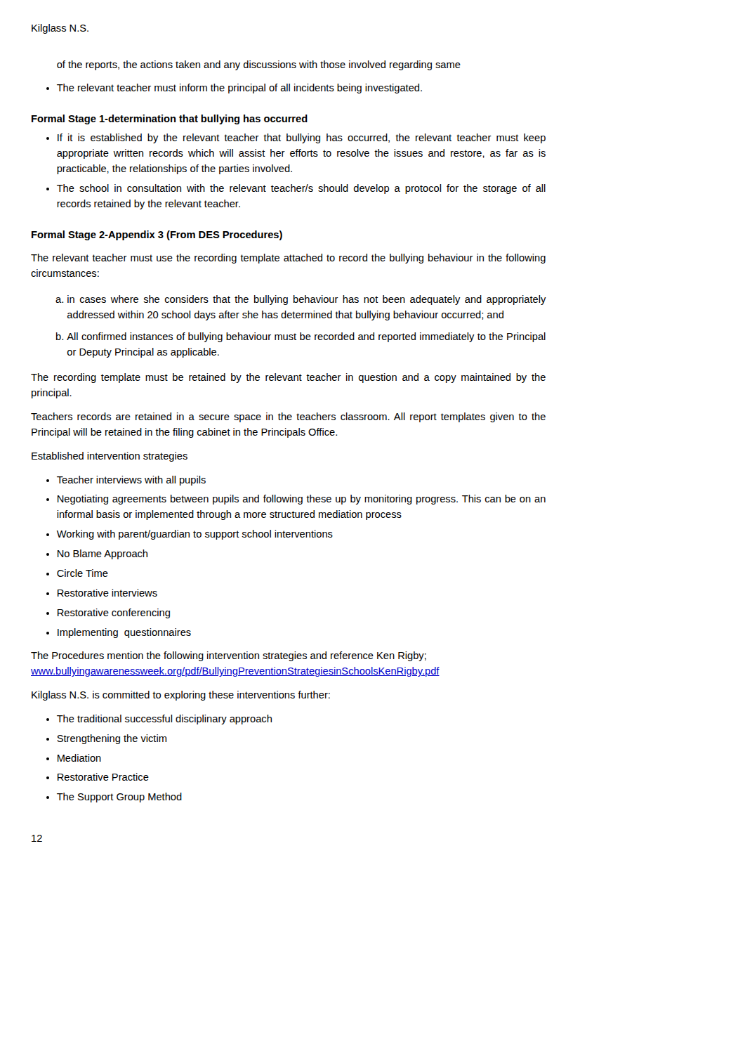Kilglass N.S.
of the reports, the actions taken and any discussions with those involved regarding same
The relevant teacher must inform the principal of all incidents being investigated.
Formal Stage 1-determination that bullying has occurred
If it is established by the relevant teacher that bullying has occurred, the relevant teacher must keep appropriate written records which will assist her efforts to resolve the issues and restore, as far as is practicable, the relationships of the parties involved.
The school in consultation with the relevant teacher/s should develop a protocol for the storage of all records retained by the relevant teacher.
Formal Stage 2-Appendix 3 (From DES Procedures)
The relevant teacher must use the recording template attached to record the bullying behaviour in the following circumstances:
in cases where she considers that the bullying behaviour has not been adequately and appropriately addressed within 20 school days after she has determined that bullying behaviour occurred; and
All confirmed instances of bullying behaviour must be recorded and reported immediately to the Principal or Deputy Principal as applicable.
The recording template must be retained by the relevant teacher in question and a copy maintained by the principal.
Teachers records are retained in a secure space in the teachers classroom. All report templates given to the Principal will be retained in the filing cabinet in the Principals Office.
Established intervention strategies
Teacher interviews with all pupils
Negotiating agreements between pupils and following these up by monitoring progress. This can be on an informal basis or implemented through a more structured mediation process
Working with parent/guardian to support school interventions
No Blame Approach
Circle Time
Restorative interviews
Restorative conferencing
Implementing questionnaires
The Procedures mention the following intervention strategies and reference Ken Rigby;
www.bullyingawarenessweek.org/pdf/BullyingPreventionStrategiesinSchoolsKenRigby.pdf
Kilglass N.S. is committed to exploring these interventions further:
The traditional successful disciplinary approach
Strengthening the victim
Mediation
Restorative Practice
The Support Group Method
12